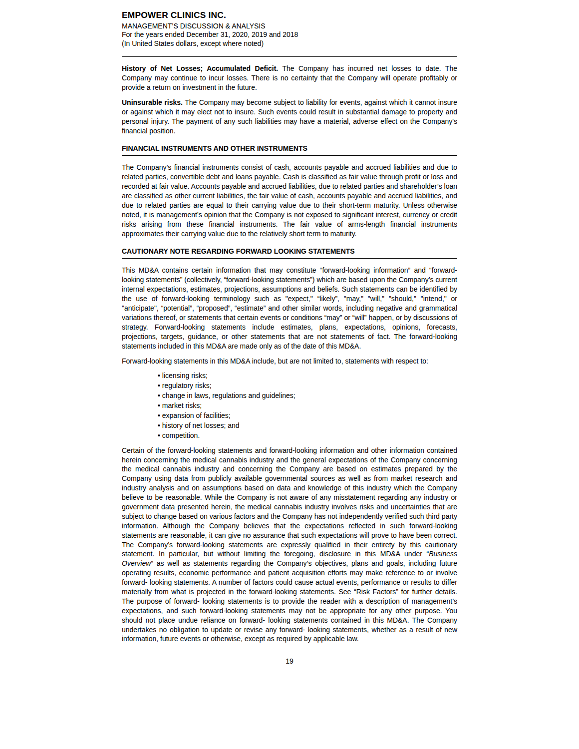EMPOWER CLINICS INC.
MANAGEMENT’S DISCUSSION & ANALYSIS
For the years ended December 31, 2020, 2019 and 2018
(In United States dollars, except where noted)
History of Net Losses; Accumulated Deficit. The Company has incurred net losses to date. The Company may continue to incur losses. There is no certainty that the Company will operate profitably or provide a return on investment in the future.
Uninsurable risks. The Company may become subject to liability for events, against which it cannot insure or against which it may elect not to insure. Such events could result in substantial damage to property and personal injury. The payment of any such liabilities may have a material, adverse effect on the Company's financial position.
FINANCIAL INSTRUMENTS AND OTHER INSTRUMENTS
The Company’s financial instruments consist of cash, accounts payable and accrued liabilities and due to related parties, convertible debt and loans payable. Cash is classified as fair value through profit or loss and recorded at fair value. Accounts payable and accrued liabilities, due to related parties and shareholder’s loan are classified as other current liabilities, the fair value of cash, accounts payable and accrued liabilities, and due to related parties are equal to their carrying value due to their short-term maturity. Unless otherwise noted, it is management’s opinion that the Company is not exposed to significant interest, currency or credit risks arising from these financial instruments. The fair value of arms-length financial instruments approximates their carrying value due to the relatively short term to maturity.
CAUTIONARY NOTE REGARDING FORWARD LOOKING STATEMENTS
This MD&A contains certain information that may constitute “forward-looking information” and “forward-looking statements” (collectively, “forward-looking statements”) which are based upon the Company’s current internal expectations, estimates, projections, assumptions and beliefs. Such statements can be identified by the use of forward-looking terminology such as "expect," “likely”, "may," "will," "should," "intend," or "anticipate", “potential”, “proposed”, “estimate” and other similar words, including negative and grammatical variations thereof, or statements that certain events or conditions “may” or “will” happen, or by discussions of strategy. Forward-looking statements include estimates, plans, expectations, opinions, forecasts, projections, targets, guidance, or other statements that are not statements of fact. The forward-looking statements included in this MD&A are made only as of the date of this MD&A.
Forward-looking statements in this MD&A include, but are not limited to, statements with respect to:
licensing risks;
regulatory risks;
change in laws, regulations and guidelines;
market risks;
expansion of facilities;
history of net losses; and
competition.
Certain of the forward-looking statements and forward-looking information and other information contained herein concerning the medical cannabis industry and the general expectations of the Company concerning the medical cannabis industry and concerning the Company are based on estimates prepared by the Company using data from publicly available governmental sources as well as from market research and industry analysis and on assumptions based on data and knowledge of this industry which the Company believe to be reasonable. While the Company is not aware of any misstatement regarding any industry or government data presented herein, the medical cannabis industry involves risks and uncertainties that are subject to change based on various factors and the Company has not independently verified such third party information. Although the Company believes that the expectations reflected in such forward-looking statements are reasonable, it can give no assurance that such expectations will prove to have been correct. The Company’s forward-looking statements are expressly qualified in their entirety by this cautionary statement. In particular, but without limiting the foregoing, disclosure in this MD&A under “Business Overview” as well as statements regarding the Company’s objectives, plans and goals, including future operating results, economic performance and patient acquisition efforts may make reference to or involve forward- looking statements. A number of factors could cause actual events, performance or results to differ materially from what is projected in the forward-looking statements. See “Risk Factors” for further details. The purpose of forward- looking statements is to provide the reader with a description of management’s expectations, and such forward-looking statements may not be appropriate for any other purpose. You should not place undue reliance on forward- looking statements contained in this MD&A. The Company undertakes no obligation to update or revise any forward- looking statements, whether as a result of new information, future events or otherwise, except as required by applicable law.
19